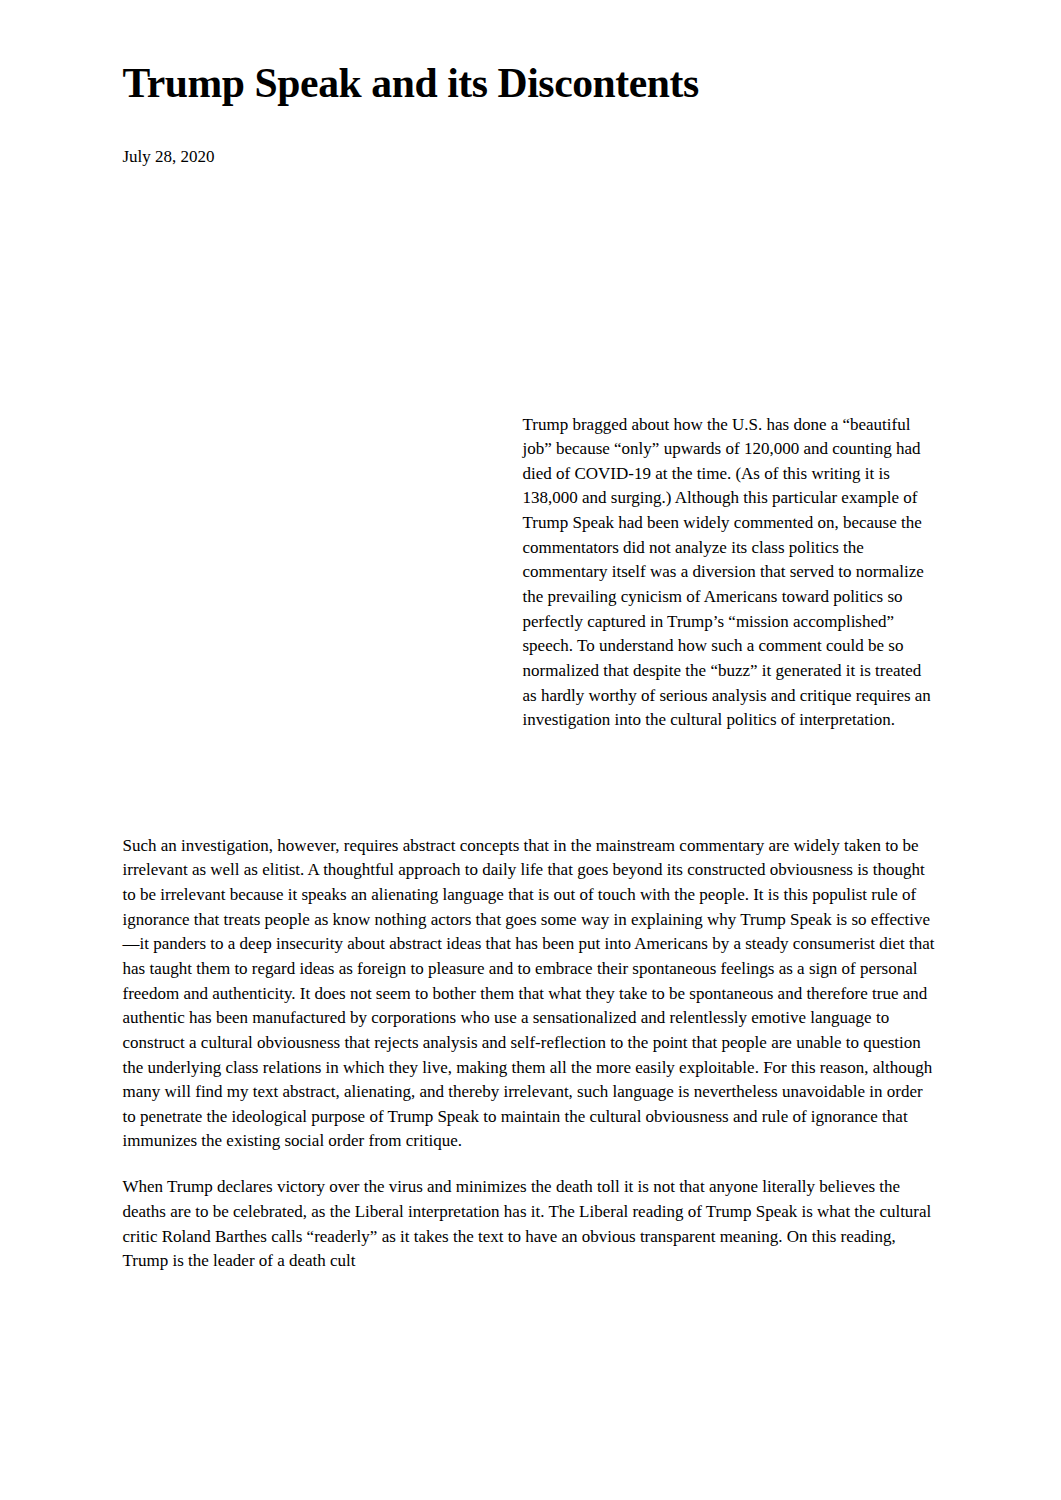Trump Speak and its Discontents
July 28, 2020
Trump bragged about how the U.S. has done a “beautiful job” because “only” upwards of 120,000 and counting had died of COVID-19 at the time. (As of this writing it is 138,000 and surging.) Although this particular example of Trump Speak had been widely commented on, because the commentators did not analyze its class politics the commentary itself was a diversion that served to normalize the prevailing cynicism of Americans toward politics so perfectly captured in Trump’s “mission accomplished” speech. To understand how such a comment could be so normalized that despite the “buzz” it generated it is treated as hardly worthy of serious analysis and critique requires an investigation into the cultural politics of interpretation.
Such an investigation, however, requires abstract concepts that in the mainstream commentary are widely taken to be irrelevant as well as elitist. A thoughtful approach to daily life that goes beyond its constructed obviousness is thought to be irrelevant because it speaks an alienating language that is out of touch with the people. It is this populist rule of ignorance that treats people as know nothing actors that goes some way in explaining why Trump Speak is so effective—it panders to a deep insecurity about abstract ideas that has been put into Americans by a steady consumerist diet that has taught them to regard ideas as foreign to pleasure and to embrace their spontaneous feelings as a sign of personal freedom and authenticity. It does not seem to bother them that what they take to be spontaneous and therefore true and authentic has been manufactured by corporations who use a sensationalized and relentlessly emotive language to construct a cultural obviousness that rejects analysis and self-reflection to the point that people are unable to question the underlying class relations in which they live, making them all the more easily exploitable. For this reason, although many will find my text abstract, alienating, and thereby irrelevant, such language is nevertheless unavoidable in order to penetrate the ideological purpose of Trump Speak to maintain the cultural obviousness and rule of ignorance that immunizes the existing social order from critique.
When Trump declares victory over the virus and minimizes the death toll it is not that anyone literally believes the deaths are to be celebrated, as the Liberal interpretation has it. The Liberal reading of Trump Speak is what the cultural critic Roland Barthes calls “readerly” as it takes the text to have an obvious transparent meaning. On this reading, Trump is the leader of a death cult